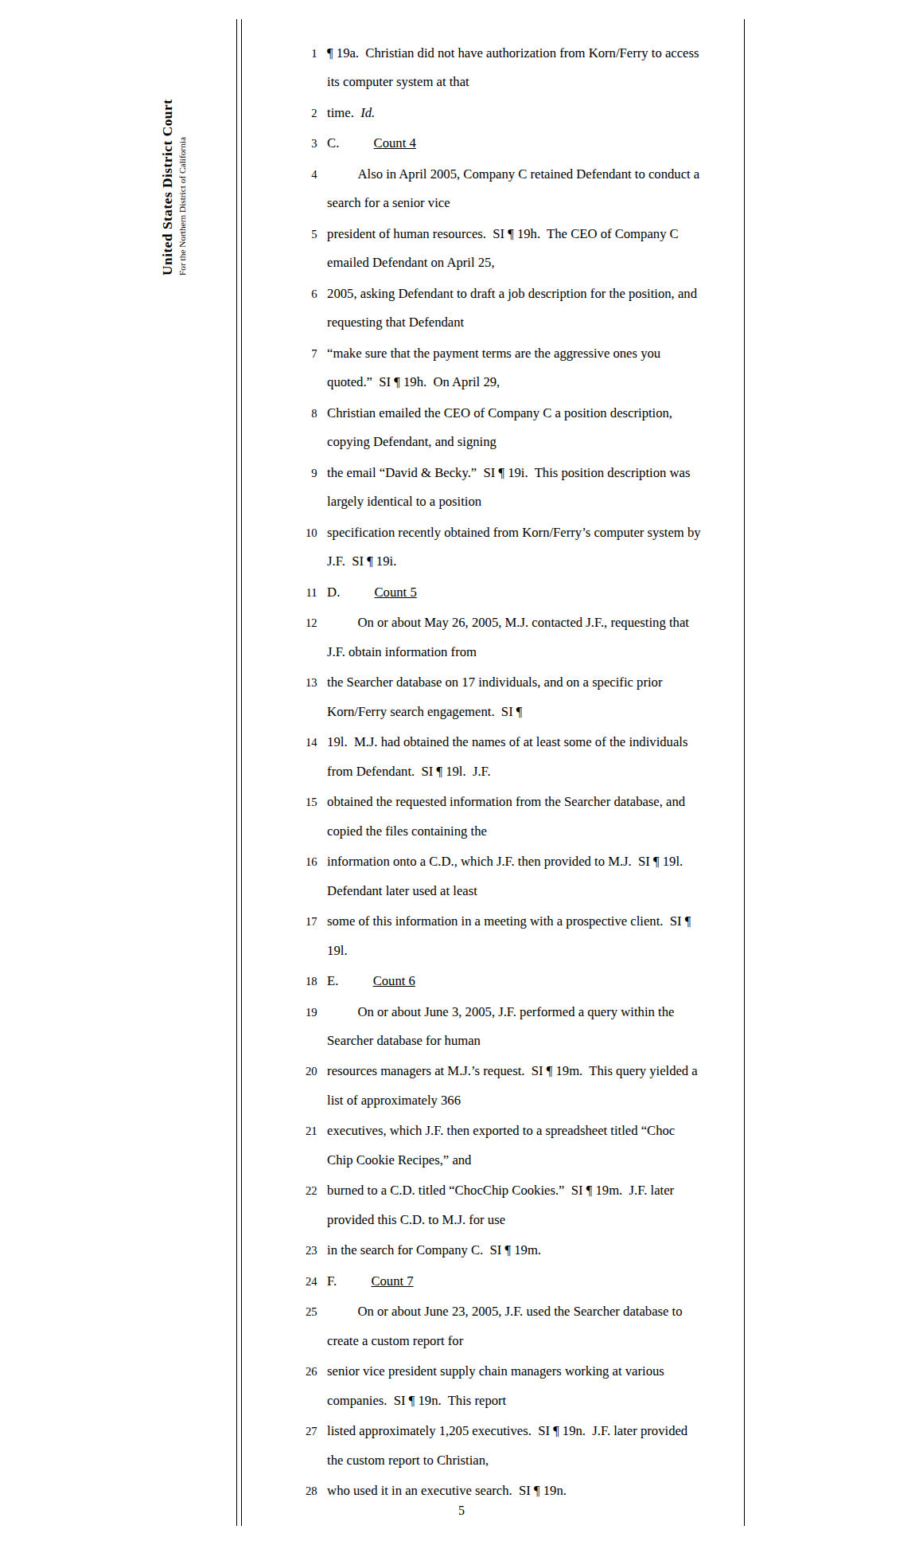United States District Court For the Northern District of California
| 1 | ¶ 19a. Christian did not have authorization from Korn/Ferry to access its computer system at that |
| 2 | time. Id. |
| 3 | C. Count 4 |
| 4 | Also in April 2005, Company C retained Defendant to conduct a search for a senior vice |
| 5 | president of human resources. SI ¶ 19h. The CEO of Company C emailed Defendant on April 25, |
| 6 | 2005, asking Defendant to draft a job description for the position, and requesting that Defendant |
| 7 | “make sure that the payment terms are the aggressive ones you quoted.” SI ¶ 19h. On April 29, |
| 8 | Christian emailed the CEO of Company C a position description, copying Defendant, and signing |
| 9 | the email “David & Becky.” SI ¶ 19i. This position description was largely identical to a position |
| 10 | specification recently obtained from Korn/Ferry’s computer system by J.F. SI ¶ 19i. |
| 11 | D. Count 5 |
| 12 | On or about May 26, 2005, M.J. contacted J.F., requesting that J.F. obtain information from |
| 13 | the Searcher database on 17 individuals, and on a specific prior Korn/Ferry search engagement. SI ¶ |
| 14 | 19l. M.J. had obtained the names of at least some of the individuals from Defendant. SI ¶ 19l. J.F. |
| 15 | obtained the requested information from the Searcher database, and copied the files containing the |
| 16 | information onto a C.D., which J.F. then provided to M.J. SI ¶ 19l. Defendant later used at least |
| 17 | some of this information in a meeting with a prospective client. SI ¶ 19l. |
| 18 | E. Count 6 |
| 19 | On or about June 3, 2005, J.F. performed a query within the Searcher database for human |
| 20 | resources managers at M.J.’s request. SI ¶ 19m. This query yielded a list of approximately 366 |
| 21 | executives, which J.F. then exported to a spreadsheet titled “Choc Chip Cookie Recipes,” and |
| 22 | burned to a C.D. titled “ChocChip Cookies.” SI ¶ 19m. J.F. later provided this C.D. to M.J. for use |
| 23 | in the search for Company C. SI ¶ 19m. |
| 24 | F. Count 7 |
| 25 | On or about June 23, 2005, J.F. used the Searcher database to create a custom report for |
| 26 | senior vice president supply chain managers working at various companies. SI ¶ 19n. This report |
| 27 | listed approximately 1,205 executives. SI ¶ 19n. J.F. later provided the custom report to Christian, |
| 28 | who used it in an executive search. SI ¶ 19n. |
5